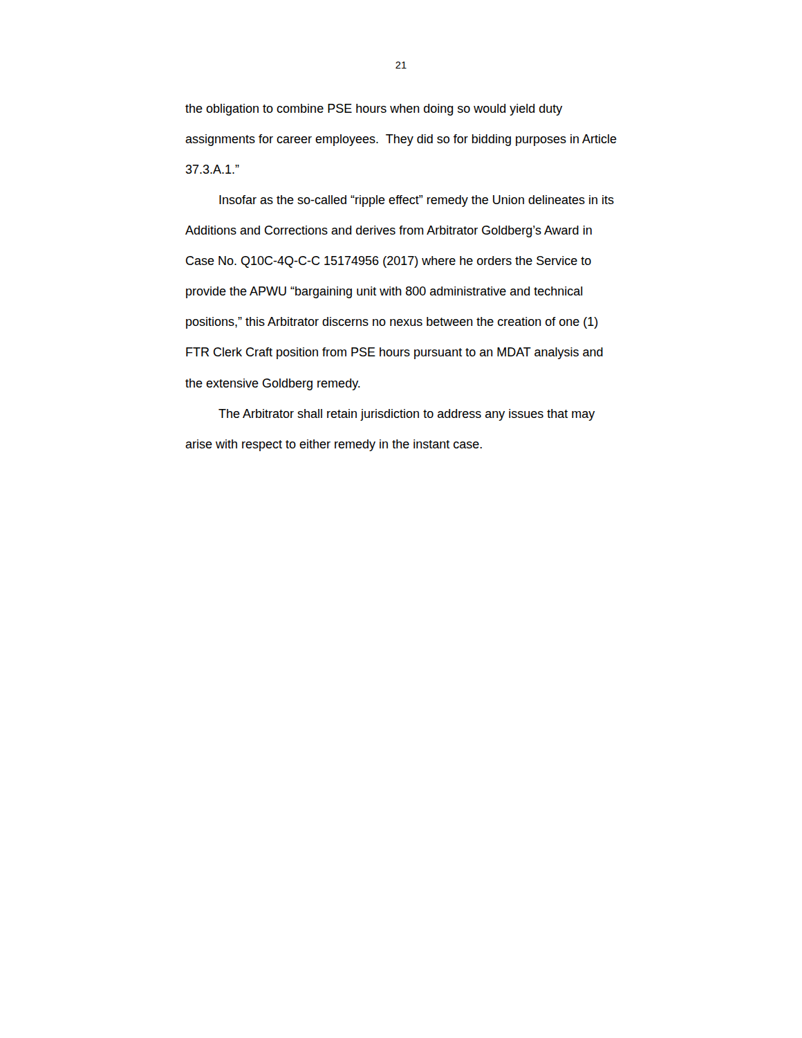21
the obligation to combine PSE hours when doing so would yield duty assignments for career employees. They did so for bidding purposes in Article 37.3.A.1.”
Insofar as the so-called “ripple effect” remedy the Union delineates in its Additions and Corrections and derives from Arbitrator Goldberg’s Award in Case No. Q10C-4Q-C-C 15174956 (2017) where he orders the Service to provide the APWU “bargaining unit with 800 administrative and technical positions,” this Arbitrator discerns no nexus between the creation of one (1) FTR Clerk Craft position from PSE hours pursuant to an MDAT analysis and the extensive Goldberg remedy.
The Arbitrator shall retain jurisdiction to address any issues that may arise with respect to either remedy in the instant case.